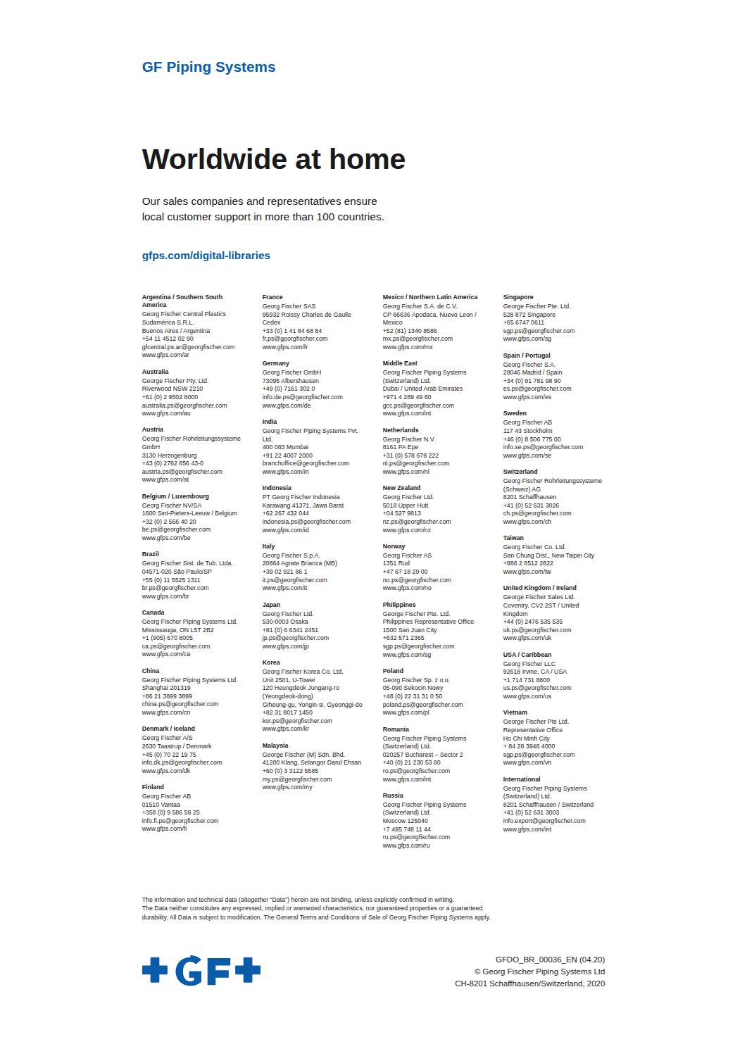GF Piping Systems
Worldwide at home
Our sales companies and representatives ensure
local customer support in more than 100 countries.
gfps.com/digital-libraries
Argentina / Southern South America
Georg Fischer Central Plastics
Sudamérica S.R.L.
Buenos Aires / Argentina
+54 11 4512 02 90
gfcentral.ps.ar@georgfischer.com
www.gfps.com/ar
Australia
George Fischer Pty. Ltd.
Riverwood NSW 2210
+61 (0) 2 9502 8000
australia.ps@georgfischer.com
www.gfps.com/au
Austria
Georg Fischer Rohrleitungssysteme GmbH
3130 Herzogenburg
+43 (0) 2782 856 43-0
austria.ps@georgfischer.com
www.gfps.com/at
Belgium / Luxembourg
Georg Fischer NV/SA
1600 Sint-Pieters-Leeuw / Belgium
+32 (0) 2 556 40 20
be.ps@georgfischer.com
www.gfps.com/be
Brazil
Georg Fischer Sist. de Tub. Ltda.
04571-020 São Paulo/SP
+55 (0) 11 5525 1311
br.ps@georgfischer.com
www.gfps.com/br
Canada
Georg Fischer Piping Systems Ltd.
Mississauga, ON L5T 2B2
+1 (905) 670 8005
ca.ps@georgfischer.com
www.gfps.com/ca
China
Georg Fischer Piping Systems Ltd.
Shanghai 201319
+86 21 3899 3899
china.ps@georgfischer.com
www.gfps.com/cn
Denmark / Iceland
Georg Fischer A/S
2630 Taastrup / Denmark
+45 (0) 70 22 19 75
info.dk.ps@georgfischer.com
www.gfps.com/dk
Finland
Georg Fischer AB
01510 Vantaa
+358 (0) 9 586 58 25
info.fi.ps@georgfischer.com
www.gfps.com/fi
France
Georg Fischer SAS
95932 Roissy Charles de Gaulle Cedex
+33 (0) 1 41 84 68 84
fr.ps@georgfischer.com
www.gfps.com/fr
Germany
Georg Fischer GmbH
73095 Albershausen
+49 (0) 7161 302 0
info.de.ps@georgfischer.com
www.gfps.com/de
India
Georg Fischer Piping Systems Pvt. Ltd.
400 083 Mumbai
+91 22 4007 2000
branchoffice@georgfischer.com
www.gfps.com/in
Indonesia
PT Georg Fischer Indonesia
Karawang 41371, Jawa Barat
+62 267 432 044
indonesia.ps@georgfischer.com
www.gfps.com/id
Italy
Georg Fischer S.p.A.
20864 Agrate Brianza (MB)
+39 02 921 86 1
it.ps@georgfischer.com
www.gfps.com/it
Japan
Georg Fischer Ltd.
530-0003 Osaka
+81 (0) 6 6341 2451
jp.ps@georgfischer.com
www.gfps.com/jp
Korea
Georg Fischer Korea Co. Ltd.
Unit 2501, U-Tower
120 Heungdeok Jungang-ro
(Yeongdeok-dong)
Giheung-gu, Yongin-si, Gyeonggi-do
+82 31 8017 1450
kor.ps@georgfischer.com
www.gfps.com/kr
Malaysia
George Fischer (M) Sdn. Bhd.
41200 Klang, Selangor Darul Ehsan
+60 (0) 3 3122 5585
my.ps@georgfischer.com
www.gfps.com/my
Mexico / Northern Latin America
Georg Fischer S.A. de C.V.
CP 66636 Apodaca, Nuevo Leon / Mexico
+52 (81) 1340 8586
mx.ps@georgfischer.com
www.gfps.com/mx
Middle East
Georg Fischer Piping Systems
(Switzerland) Ltd.
Dubai / United Arab Emirates
+971 4 289 49 60
gcc.ps@georgfischer.com
www.gfps.com/int
Netherlands
Georg Fischer N.V.
8161 PA Epe
+31 (0) 578 678 222
nl.ps@georgfischer.com
www.gfps.com/nl
New Zealand
Georg Fischer Ltd.
5018 Upper Hutt
+04 527 9813
nz.ps@georgfischer.com
www.gfps.com/nz
Norway
Georg Fischer AS
1351 Rud
+47 67 18 29 00
no.ps@georgfischer.com
www.gfps.com/no
Philippines
George Fischer Pte. Ltd.
Philippines Representative Office
1500 San Juan City
+632 571 2365
sgp.ps@georgfischer.com
www.gfps.com/sg
Poland
Georg Fischer Sp. z o.o.
05-090 Sekocin Nowy
+48 (0) 22 31 31 0 50
poland.ps@georgfischer.com
www.gfps.com/pl
Romania
Georg Fischer Piping Systems
(Switzerland) Ltd.
020257 Bucharest – Sector 2
+40 (0) 21 230 53 80
ro.ps@georgfischer.com
www.gfps.com/int
Russia
Georg Fischer Piping Systems
(Switzerland) Ltd.
Moscow 125040
+7 495 748 11 44
ru.ps@georgfischer.com
www.gfps.com/ru
Singapore
George Fischer Pte. Ltd.
528 872 Singapore
+65 6747 0611
sgp.ps@georgfischer.com
www.gfps.com/sg
Spain / Portugal
Georg Fischer S.A.
28046 Madrid / Spain
+34 (0) 91 781 98 90
es.ps@georgfischer.com
www.gfps.com/es
Sweden
Georg Fischer AB
117 43 Stockholm
+46 (0) 8 506 775 00
info.se.ps@georgfischer.com
www.gfps.com/se
Switzerland
Georg Fischer Rohrleitungssysteme
(Schweiz) AG
8201 Schaffhausen
+41 (0) 52 631 3026
ch.ps@georgfischer.com
www.gfps.com/ch
Taiwan
Georg Fischer Co. Ltd.
San Chung Dist., New Taipei City
+886 2 8512 2822
www.gfps.com/tw
United Kingdom / Ireland
George Fischer Sales Ltd.
Coventry, CV2 2ST / United Kingdom
+44 (0) 2476 535 535
uk.ps@georgfischer.com
www.gfps.com/uk
USA / Caribbean
Georg Fischer LLC
92618 Irvine, CA / USA
+1 714 731 8800
us.ps@georgfischer.com
www.gfps.com/us
Vietnam
George Fischer Pte Ltd.
Representative Office
Ho Chi Minh City
+ 84 28 3948 4000
sgp.ps@georgfischer.com
www.gfps.com/vn
International
Georg Fischer Piping Systems
(Switzerland) Ltd.
8201 Schaffhausen / Switzerland
+41 (0) 52 631 3003
info.export@georgfischer.com
www.gfps.com/int
The information and technical data (altogether “Data”) herein are not binding, unless explicitly confirmed in writing.
The Data neither constitutes any expressed, implied or warranted characteristics, nor guaranteed properties or a guaranteed
durability. All Data is subject to modification. The General Terms and Conditions of Sale of Georg Fischer Piping Systems apply.
GFDO_BR_00036_EN (04.20)
© Georg Fischer Piping Systems Ltd
CH-8201 Schaffhausen/Switzerland, 2020